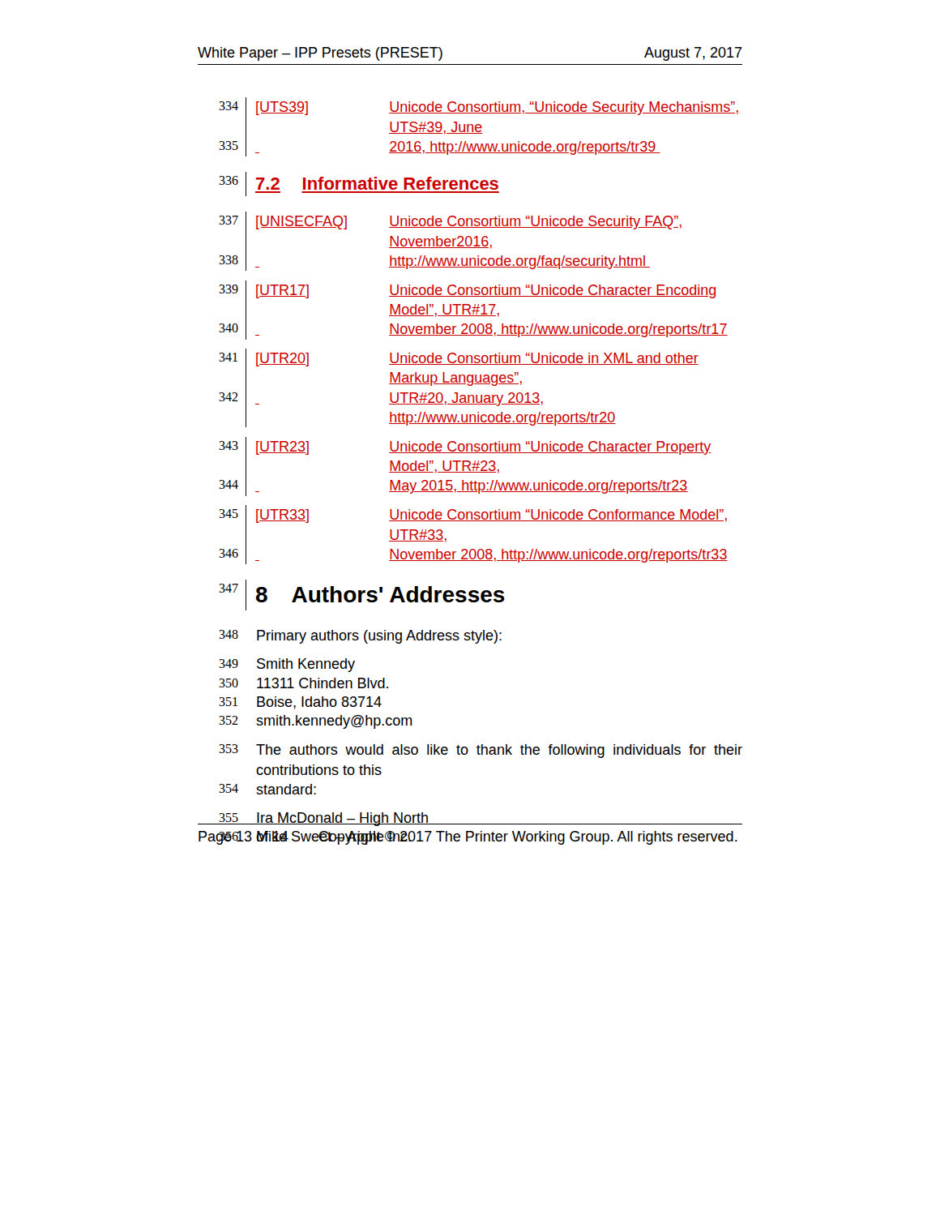White Paper – IPP Presets (PRESET) August 7, 2017
334
[UTS39]
Unicode Consortium, “Unicode Security Mechanisms”, UTS#39, June
335
2016, http://www.unicode.org/reports/tr39
336
7.2 Informative References
337
[UNISECFAQ]
Unicode Consortium “Unicode Security FAQ”, November2016,
338
http://www.unicode.org/faq/security.html
339
[UTR17]
Unicode Consortium “Unicode Character Encoding Model”, UTR#17,
340
November 2008, http://www.unicode.org/reports/tr17
341
[UTR20]
Unicode Consortium “Unicode in XML and other Markup Languages”,
342
UTR#20, January 2013, http://www.unicode.org/reports/tr20
343
[UTR23]
Unicode Consortium “Unicode Character Property Model”, UTR#23,
344
May 2015, http://www.unicode.org/reports/tr23
345
[UTR33]
Unicode Consortium “Unicode Conformance Model”, UTR#33,
346
November 2008, http://www.unicode.org/reports/tr33
347
8 Authors' Addresses
348
Primary authors (using Address style):
349
Smith Kennedy
350
11311 Chinden Blvd.
351
Boise, Idaho 83714
352
smith.kennedy@hp.com
353
The authors would also like to thank the following individuals for their contributions to this
354
standard:
355
Ira McDonald – High North
356
Mike Sweet – Apple Inc.
Page 13 of 14 Copyright © 2017 The Printer Working Group. All rights reserved.